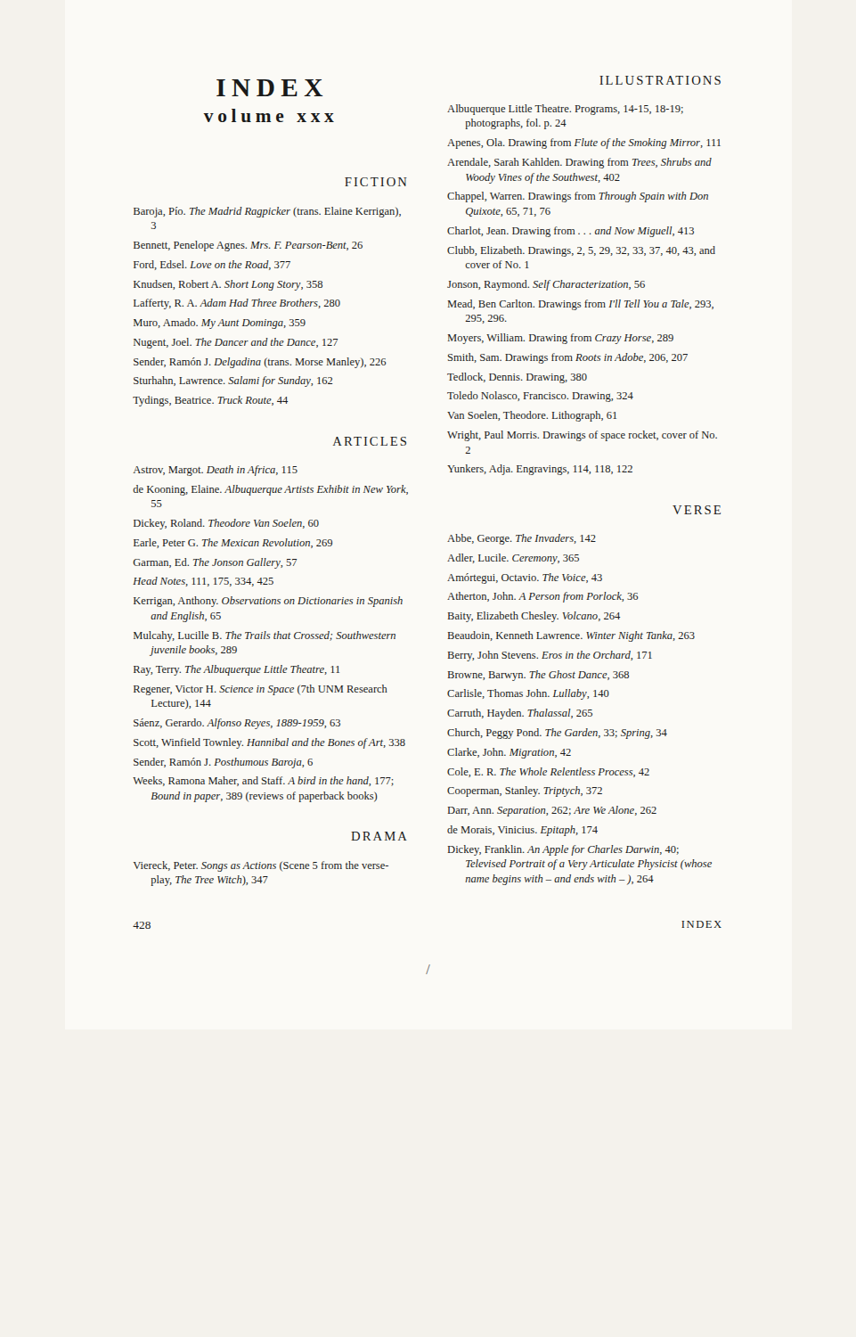INDEX
volume xxx
FICTION
Baroja, Pío. The Madrid Ragpicker (trans. Elaine Kerrigan), 3
Bennett, Penelope Agnes. Mrs. F. Pearson-Bent, 26
Ford, Edsel. Love on the Road, 377
Knudsen, Robert A. Short Long Story, 358
Lafferty, R. A. Adam Had Three Brothers, 280
Muro, Amado. My Aunt Dominga, 359
Nugent, Joel. The Dancer and the Dance, 127
Sender, Ramón J. Delgadina (trans. Morse Manley), 226
Sturhahn, Lawrence. Salami for Sunday, 162
Tydings, Beatrice. Truck Route, 44
ARTICLES
Astrov, Margot. Death in Africa, 115
de Kooning, Elaine. Albuquerque Artists Exhibit in New York, 55
Dickey, Roland. Theodore Van Soelen, 60
Earle, Peter G. The Mexican Revolution, 269
Garman, Ed. The Jonson Gallery, 57
Head Notes, 111, 175, 334, 425
Kerrigan, Anthony. Observations on Dictionaries in Spanish and English, 65
Mulcahy, Lucille B. The Trails that Crossed; Southwestern juvenile books, 289
Ray, Terry. The Albuquerque Little Theatre, 11
Regener, Victor H. Science in Space (7th UNM Research Lecture), 144
Sáenz, Gerardo. Alfonso Reyes, 1889-1959, 63
Scott, Winfield Townley. Hannibal and the Bones of Art, 338
Sender, Ramón J. Posthumous Baroja, 6
Weeks, Ramona Maher, and Staff. A bird in the hand, 177; Bound in paper, 389 (reviews of paperback books)
DRAMA
Viereck, Peter. Songs as Actions (Scene 5 from the verse-play, The Tree Witch), 347
ILLUSTRATIONS
Albuquerque Little Theatre. Programs, 14-15, 18-19; photographs, fol. p. 24
Apenes, Ola. Drawing from Flute of the Smoking Mirror, 111
Arendale, Sarah Kahlden. Drawing from Trees, Shrubs and Woody Vines of the Southwest, 402
Chappel, Warren. Drawings from Through Spain with Don Quixote, 65, 71, 76
Charlot, Jean. Drawing from . . . and Now Miguell, 413
Clubb, Elizabeth. Drawings, 2, 5, 29, 32, 33, 37, 40, 43, and cover of No. 1
Jonson, Raymond. Self Characterization, 56
Mead, Ben Carlton. Drawings from I'll Tell You a Tale, 293, 295, 296.
Moyers, William. Drawing from Crazy Horse, 289
Smith, Sam. Drawings from Roots in Adobe, 206, 207
Tedlock, Dennis. Drawing, 380
Toledo Nolasco, Francisco. Drawing, 324
Van Soelen, Theodore. Lithograph, 61
Wright, Paul Morris. Drawings of space rocket, cover of No. 2
Yunkers, Adja. Engravings, 114, 118, 122
VERSE
Abbe, George. The Invaders, 142
Adler, Lucile. Ceremony, 365
Amórtegui, Octavio. The Voice, 43
Atherton, John. A Person from Porlock, 36
Baity, Elizabeth Chesley. Volcano, 264
Beaudoin, Kenneth Lawrence. Winter Night Tanka, 263
Berry, John Stevens. Eros in the Orchard, 171
Browne, Barwyn. The Ghost Dance, 368
Carlisle, Thomas John. Lullaby, 140
Carruth, Hayden. Thalassal, 265
Church, Peggy Pond. The Garden, 33; Spring, 34
Clarke, John. Migration, 42
Cole, E. R. The Whole Relentless Process, 42
Cooperman, Stanley. Triptych, 372
Darr, Ann. Separation, 262; Are We Alone, 262
de Morais, Vinicius. Epitaph, 174
Dickey, Franklin. An Apple for Charles Darwin, 40; Televised Portrait of a Very Articulate Physicist (whose name begins with – and ends with – ), 264
428 INDEX
/